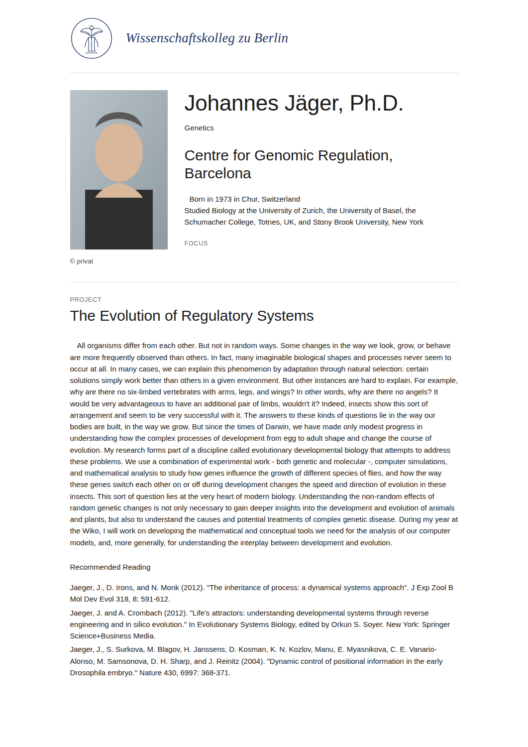Wissenschaftskolleg zu Berlin
© privat
Johannes Jäger, Ph.D.
Genetics
Centre for Genomic Regulation, Barcelona
Born in 1973 in Chur, Switzerland
Studied Biology at the University of Zurich, the University of Basel, the Schumacher College, Totnes, UK, and Stony Brook University, New York
FOCUS
PROJECT
The Evolution of Regulatory Systems
All organisms differ from each other. But not in random ways. Some changes in the way we look, grow, or behave are more frequently observed than others. In fact, many imaginable biological shapes and processes never seem to occur at all. In many cases, we can explain this phenomenon by adaptation through natural selection: certain solutions simply work better than others in a given environment. But other instances are hard to explain. For example, why are there no six-limbed vertebrates with arms, legs, and wings? In other words, why are there no angels? It would be very advantageous to have an additional pair of limbs, wouldn't it? Indeed, insects show this sort of arrangement and seem to be very successful with it. The answers to these kinds of questions lie in the way our bodies are built, in the way we grow. But since the times of Darwin, we have made only modest progress in understanding how the complex processes of development from egg to adult shape and change the course of evolution. My research forms part of a discipline called evolutionary developmental biology that attempts to address these problems. We use a combination of experimental work - both genetic and molecular -, computer simulations, and mathematical analysis to study how genes influence the growth of different species of flies, and how the way these genes switch each other on or off during development changes the speed and direction of evolution in these insects. This sort of question lies at the very heart of modern biology. Understanding the non-random effects of random genetic changes is not only necessary to gain deeper insights into the development and evolution of animals and plants, but also to understand the causes and potential treatments of complex genetic disease. During my year at the Wiko, I will work on developing the mathematical and conceptual tools we need for the analysis of our computer models, and, more generally, for understanding the interplay between development and evolution.
Recommended Reading
Jaeger, J., D. Irons, and N. Monk (2012). "The inheritance of process: a dynamical systems approach". J Exp Zool B Mol Dev Evol 318, 8: 591-612.
Jaeger, J. and A. Crombach (2012). "Life's attractors: understanding developmental systems through reverse engineering and in silico evolution." In Evolutionary Systems Biology, edited by Orkun S. Soyer. New York: Springer Science+Business Media.
Jaeger, J., S. Surkova, M. Blagov, H. Janssens, D. Kosman, K. N. Kozlov, Manu, E. Myasnikova, C. E. Vanario-Alonso, M. Samsonova, D. H. Sharp, and J. Reinitz (2004). "Dynamic control of positional information in the early Drosophila embryo." Nature 430, 6997: 368-371.